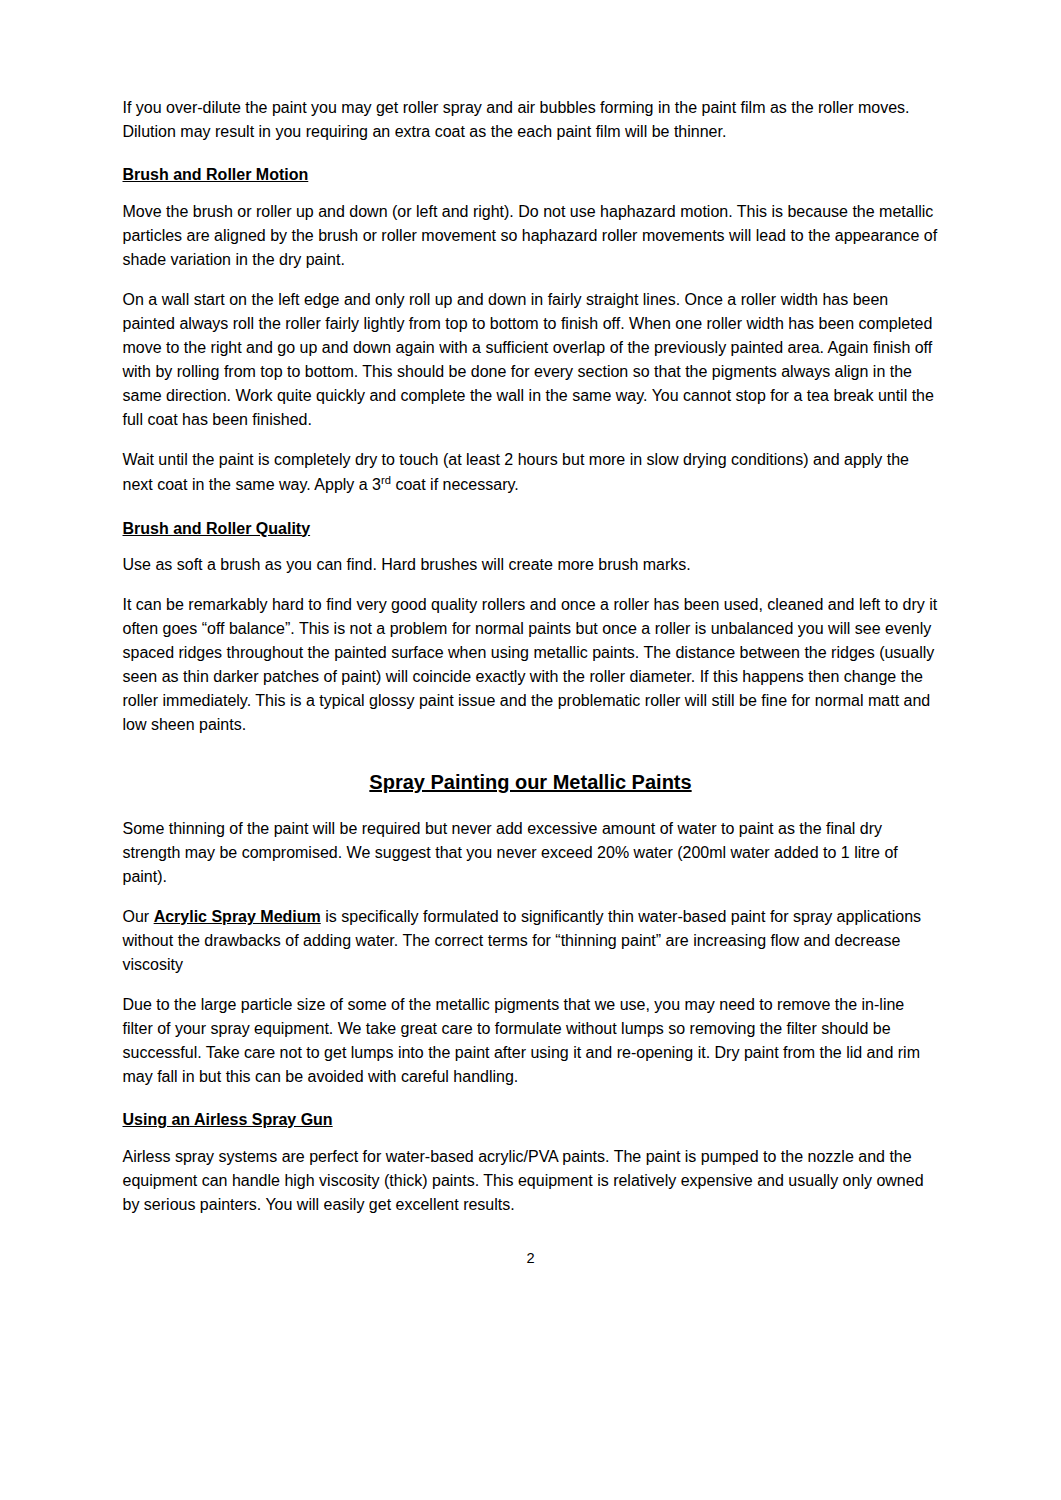If you over-dilute the paint you may get roller spray and air bubbles forming in the paint film as the roller moves. Dilution may result in you requiring an extra coat as the each paint film will be thinner.
Brush and Roller Motion
Move the brush or roller up and down (or left and right). Do not use haphazard motion. This is because the metallic particles are aligned by the brush or roller movement so haphazard roller movements will lead to the appearance of shade variation in the dry paint.
On a wall start on the left edge and only roll up and down in fairly straight lines. Once a roller width has been painted always roll the roller fairly lightly from top to bottom to finish off. When one roller width has been completed move to the right and go up and down again with a sufficient overlap of the previously painted area. Again finish off with by rolling from top to bottom. This should be done for every section so that the pigments always align in the same direction. Work quite quickly and complete the wall in the same way. You cannot stop for a tea break until the full coat has been finished.
Wait until the paint is completely dry to touch (at least 2 hours but more in slow drying conditions) and apply the next coat in the same way. Apply a 3rd coat if necessary.
Brush and Roller Quality
Use as soft a brush as you can find. Hard brushes will create more brush marks.
It can be remarkably hard to find very good quality rollers and once a roller has been used, cleaned and left to dry it often goes “off balance”. This is not a problem for normal paints but once a roller is unbalanced you will see evenly spaced ridges throughout the painted surface when using metallic paints. The distance between the ridges (usually seen as thin darker patches of paint) will coincide exactly with the roller diameter. If this happens then change the roller immediately. This is a typical glossy paint issue and the problematic roller will still be fine for normal matt and low sheen paints.
Spray Painting our Metallic Paints
Some thinning of the paint will be required but never add excessive amount of water to paint as the final dry strength may be compromised. We suggest that you never exceed 20% water (200ml water added to 1 litre of paint).
Our Acrylic Spray Medium is specifically formulated to significantly thin water-based paint for spray applications without the drawbacks of adding water. The correct terms for “thinning paint” are increasing flow and decrease viscosity
Due to the large particle size of some of the metallic pigments that we use, you may need to remove the in-line filter of your spray equipment. We take great care to formulate without lumps so removing the filter should be successful. Take care not to get lumps into the paint after using it and re-opening it. Dry paint from the lid and rim may fall in but this can be avoided with careful handling.
Using an Airless Spray Gun
Airless spray systems are perfect for water-based acrylic/PVA paints. The paint is pumped to the nozzle and the equipment can handle high viscosity (thick) paints. This equipment is relatively expensive and usually only owned by serious painters. You will easily get excellent results.
2